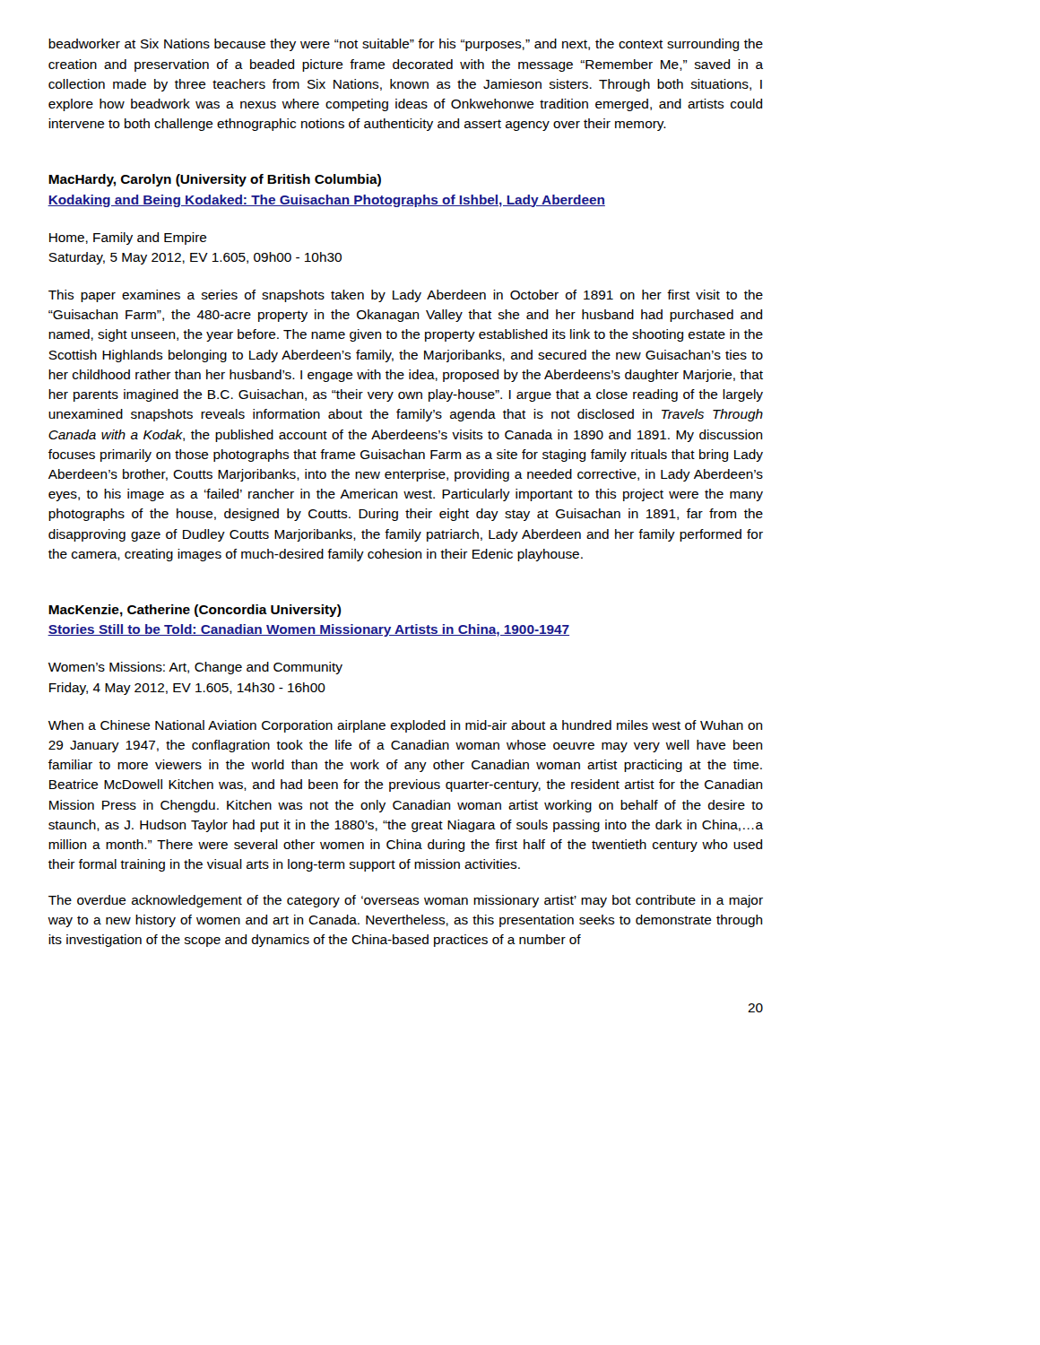beadworker at Six Nations because they were “not suitable” for his “purposes,” and next, the context surrounding the creation and preservation of a beaded picture frame decorated with the message “Remember Me,” saved in a collection made by three teachers from Six Nations, known as the Jamieson sisters. Through both situations, I explore how beadwork was a nexus where competing ideas of Onkwehonwe tradition emerged, and artists could intervene to both challenge ethnographic notions of authenticity and assert agency over their memory.
MacHardy, Carolyn (University of British Columbia)
Kodaking and Being Kodaked: The Guisachan Photographs of Ishbel, Lady Aberdeen
Home, Family and Empire
Saturday, 5 May 2012, EV 1.605, 09h00 - 10h30
This paper examines a series of snapshots taken by Lady Aberdeen in October of 1891 on her first visit to the “Guisachan Farm”, the 480-acre property in the Okanagan Valley that she and her husband had purchased and named, sight unseen, the year before. The name given to the property established its link to the shooting estate in the Scottish Highlands belonging to Lady Aberdeen’s family, the Marjoribanks, and secured the new Guisachan’s ties to her childhood rather than her husband’s. I engage with the idea, proposed by the Aberdeens’s daughter Marjorie, that her parents imagined the B.C. Guisachan, as “their very own play-house”. I argue that a close reading of the largely unexamined snapshots reveals information about the family’s agenda that is not disclosed in Travels Through Canada with a Kodak, the published account of the Aberdeens’s visits to Canada in 1890 and 1891. My discussion focuses primarily on those photographs that frame Guisachan Farm as a site for staging family rituals that bring Lady Aberdeen’s brother, Coutts Marjoribanks, into the new enterprise, providing a needed corrective, in Lady Aberdeen’s eyes, to his image as a ‘failed’ rancher in the American west. Particularly important to this project were the many photographs of the house, designed by Coutts. During their eight day stay at Guisachan in 1891, far from the disapproving gaze of Dudley Coutts Marjoribanks, the family patriarch, Lady Aberdeen and her family performed for the camera, creating images of much-desired family cohesion in their Edenic playhouse.
MacKenzie, Catherine (Concordia University)
Stories Still to be Told: Canadian Women Missionary Artists in China, 1900-1947
Women’s Missions: Art, Change and Community
Friday, 4 May 2012, EV 1.605, 14h30 - 16h00
When a Chinese National Aviation Corporation airplane exploded in mid-air about a hundred miles west of Wuhan on 29 January 1947, the conflagration took the life of a Canadian woman whose oeuvre may very well have been familiar to more viewers in the world than the work of any other Canadian woman artist practicing at the time. Beatrice McDowell Kitchen was, and had been for the previous quarter-century, the resident artist for the Canadian Mission Press in Chengdu. Kitchen was not the only Canadian woman artist working on behalf of the desire to staunch, as J. Hudson Taylor had put it in the 1880’s, “the great Niagara of souls passing into the dark in China,…a million a month.” There were several other women in China during the first half of the twentieth century who used their formal training in the visual arts in long-term support of mission activities.
The overdue acknowledgement of the category of ‘overseas woman missionary artist’ may bot contribute in a major way to a new history of women and art in Canada. Nevertheless, as this presentation seeks to demonstrate through its investigation of the scope and dynamics of the China-based practices of a number of
20